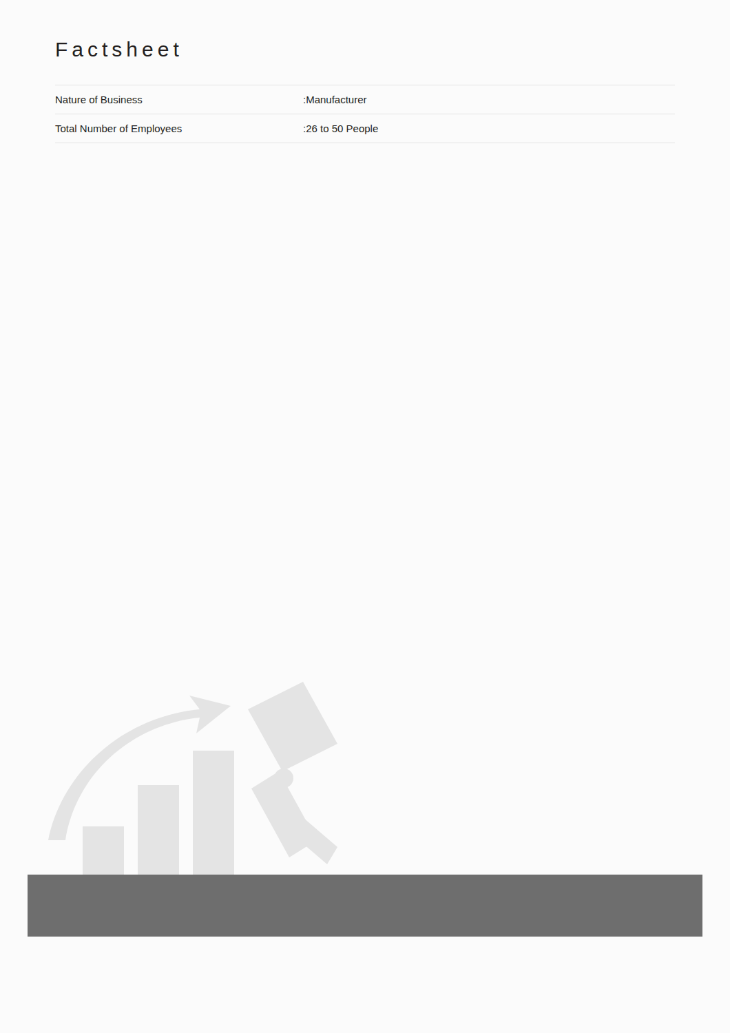Factsheet
| Nature of Business | :Manufacturer |
| Total Number of Employees | :26 to 50 People |